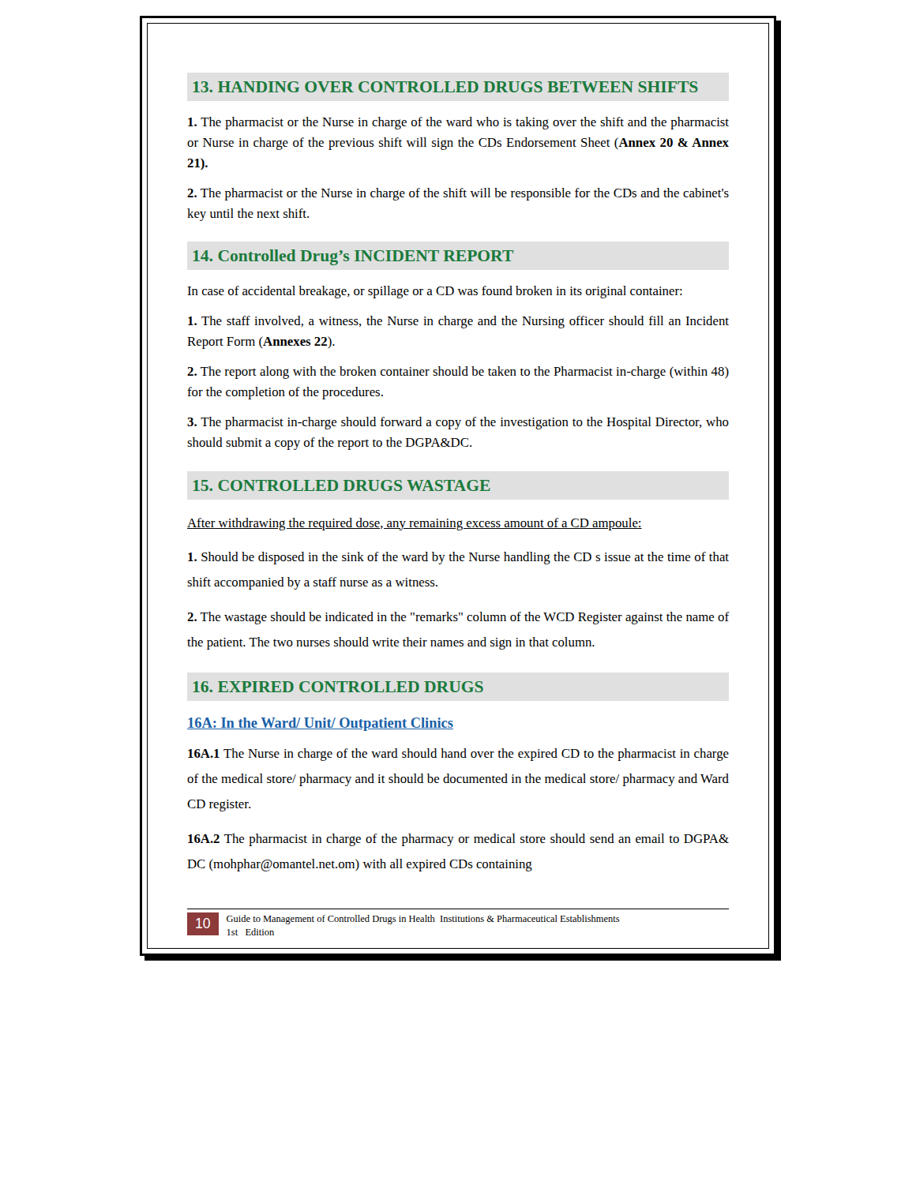13. HANDING OVER CONTROLLED DRUGS BETWEEN SHIFTS
1. The pharmacist or the Nurse in charge of the ward who is taking over the shift and the pharmacist or Nurse in charge of the previous shift will sign the CDs Endorsement Sheet (Annex 20 & Annex 21).
2. The pharmacist or the Nurse in charge of the shift will be responsible for the CDs and the cabinet's key until the next shift.
14. Controlled Drug’s INCIDENT REPORT
In case of accidental breakage, or spillage or a CD was found broken in its original container:
1. The staff involved, a witness, the Nurse in charge and the Nursing officer should fill an Incident Report Form (Annexes 22).
2. The report along with the broken container should be taken to the Pharmacist in-charge (within 48) for the completion of the procedures.
3. The pharmacist in-charge should forward a copy of the investigation to the Hospital Director, who should submit a copy of the report to the DGPA&DC.
15. CONTROLLED DRUGS WASTAGE
After withdrawing the required dose, any remaining excess amount of a CD ampoule:
1. Should be disposed in the sink of the ward by the Nurse handling the CD s issue at the time of that shift accompanied by a staff nurse as a witness.
2. The wastage should be indicated in the "remarks" column of the WCD Register against the name of the patient. The two nurses should write their names and sign in that column.
16. EXPIRED CONTROLLED DRUGS
16A: In the Ward/ Unit/ Outpatient Clinics
16A.1 The Nurse in charge of the ward should hand over the expired CD to the pharmacist in charge of the medical store/ pharmacy and it should be documented in the medical store/ pharmacy and Ward CD register.
16A.2 The pharmacist in charge of the pharmacy or medical store should send an email to DGPA& DC (mohphar@omantel.net.om) with all expired CDs containing
10
Guide to Management of Controlled Drugs in Health Institutions & Pharmaceutical Establishments
1st Edition